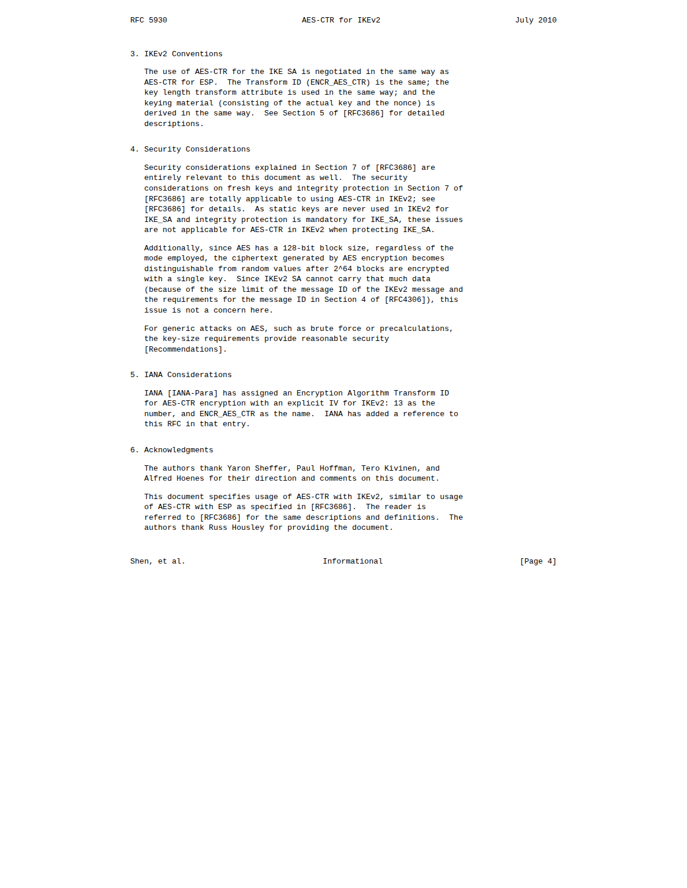RFC 5930 AES-CTR for IKEv2 July 2010
3. IKEv2 Conventions
The use of AES-CTR for the IKE SA is negotiated in the same way as AES-CTR for ESP. The Transform ID (ENCR_AES_CTR) is the same; the key length transform attribute is used in the same way; and the keying material (consisting of the actual key and the nonce) is derived in the same way. See Section 5 of [RFC3686] for detailed descriptions.
4. Security Considerations
Security considerations explained in Section 7 of [RFC3686] are entirely relevant to this document as well. The security considerations on fresh keys and integrity protection in Section 7 of [RFC3686] are totally applicable to using AES-CTR in IKEv2; see [RFC3686] for details. As static keys are never used in IKEv2 for IKE_SA and integrity protection is mandatory for IKE_SA, these issues are not applicable for AES-CTR in IKEv2 when protecting IKE_SA.
Additionally, since AES has a 128-bit block size, regardless of the mode employed, the ciphertext generated by AES encryption becomes distinguishable from random values after 2^64 blocks are encrypted with a single key. Since IKEv2 SA cannot carry that much data (because of the size limit of the message ID of the IKEv2 message and the requirements for the message ID in Section 4 of [RFC4306]), this issue is not a concern here.
For generic attacks on AES, such as brute force or precalculations, the key-size requirements provide reasonable security [Recommendations].
5. IANA Considerations
IANA [IANA-Para] has assigned an Encryption Algorithm Transform ID for AES-CTR encryption with an explicit IV for IKEv2: 13 as the number, and ENCR_AES_CTR as the name. IANA has added a reference to this RFC in that entry.
6. Acknowledgments
The authors thank Yaron Sheffer, Paul Hoffman, Tero Kivinen, and Alfred Hoenes for their direction and comments on this document.
This document specifies usage of AES-CTR with IKEv2, similar to usage of AES-CTR with ESP as specified in [RFC3686]. The reader is referred to [RFC3686] for the same descriptions and definitions. The authors thank Russ Housley for providing the document.
Shen, et al. Informational [Page 4]